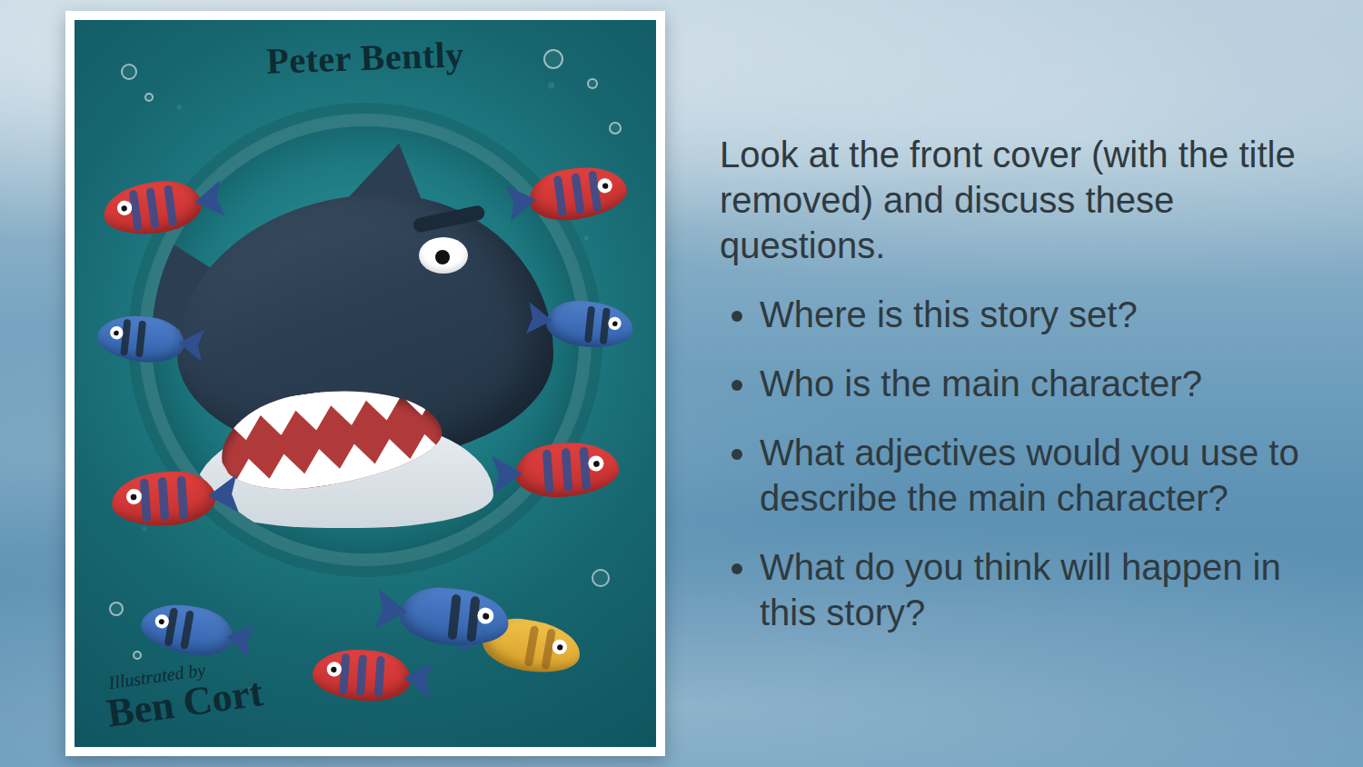Peter Bently
Illustrated by Ben Cort
Look at the front cover (with the title removed) and discuss these questions.
Where is this story set?
Who is the main character?
What adjectives would you use to describe the main character?
What do you think will happen in this story?